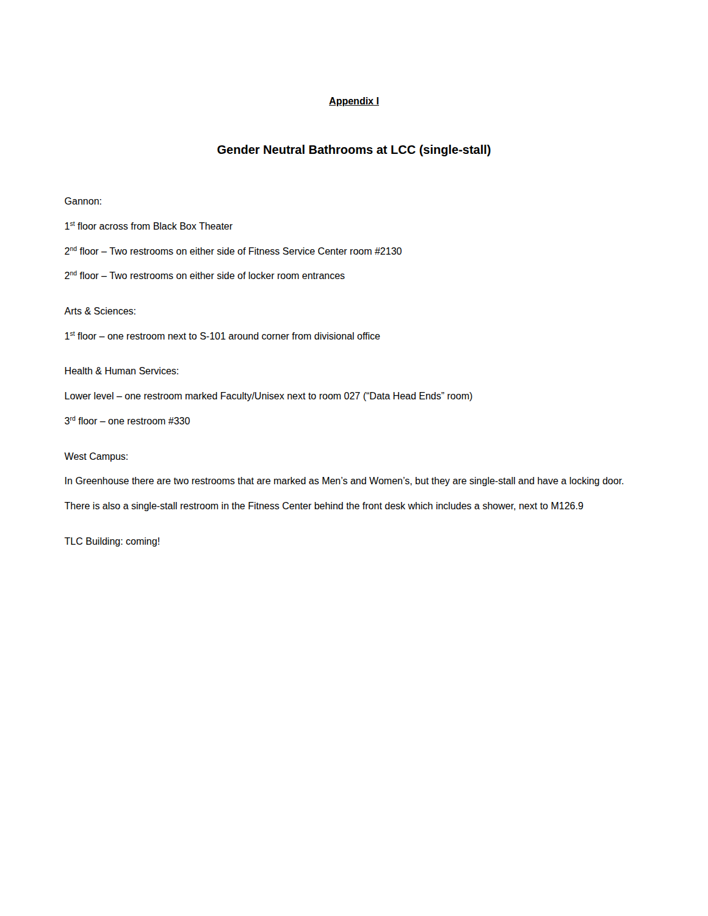Appendix I
Gender Neutral Bathrooms at LCC (single-stall)
Gannon:
1st floor across from Black Box Theater
2nd floor – Two restrooms on either side of Fitness Service Center room #2130
2nd floor – Two restrooms on either side of locker room entrances
Arts & Sciences:
1st floor – one restroom next to S-101 around corner from divisional office
Health & Human Services:
Lower level – one restroom marked Faculty/Unisex next to room 027 (“Data Head Ends” room)
3rd floor – one restroom #330
West Campus:
In Greenhouse there are two restrooms that are marked as Men’s and Women’s, but they are single-stall and have a locking door.
There is also a single-stall restroom in the Fitness Center behind the front desk which includes a shower, next to M126.9
TLC Building: coming!